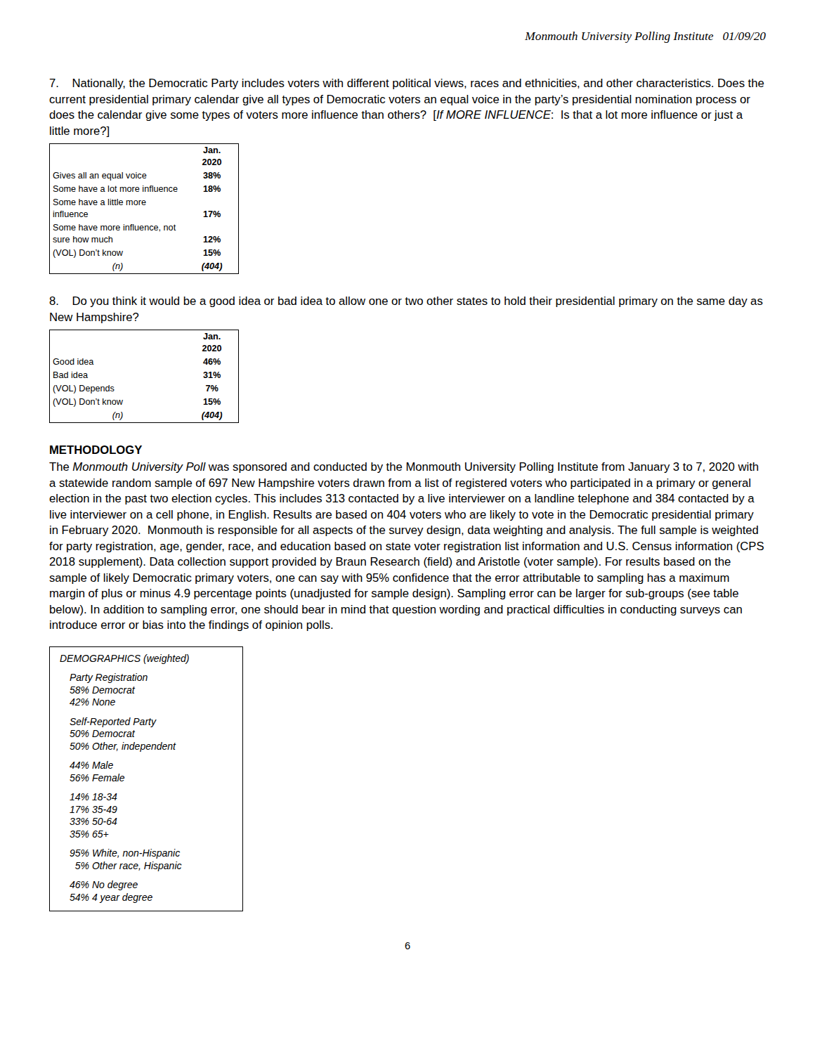Monmouth University Polling Institute 01/09/20
7. Nationally, the Democratic Party includes voters with different political views, races and ethnicities, and other characteristics. Does the current presidential primary calendar give all types of Democratic voters an equal voice in the party’s presidential nomination process or does the calendar give some types of voters more influence than others? [If MORE INFLUENCE: Is that a lot more influence or just a little more?]
| | Jan. 2020 |
| Gives all an equal voice | 38% |
| Some have a lot more influence | 18% |
| Some have a little more influence | 17% |
| Some have more influence, not sure how much | 12% |
| (VOL) Don’t know | 15% |
| (n) | (404) |
8. Do you think it would be a good idea or bad idea to allow one or two other states to hold their presidential primary on the same day as New Hampshire?
| | Jan. 2020 |
| Good idea | 46% |
| Bad idea | 31% |
| (VOL) Depends | 7% |
| (VOL) Don’t know | 15% |
| (n) | (404) |
METHODOLOGY
The Monmouth University Poll was sponsored and conducted by the Monmouth University Polling Institute from January 3 to 7, 2020 with a statewide random sample of 697 New Hampshire voters drawn from a list of registered voters who participated in a primary or general election in the past two election cycles. This includes 313 contacted by a live interviewer on a landline telephone and 384 contacted by a live interviewer on a cell phone, in English. Results are based on 404 voters who are likely to vote in the Democratic presidential primary in February 2020. Monmouth is responsible for all aspects of the survey design, data weighting and analysis. The full sample is weighted for party registration, age, gender, race, and education based on state voter registration list information and U.S. Census information (CPS 2018 supplement). Data collection support provided by Braun Research (field) and Aristotle (voter sample). For results based on the sample of likely Democratic primary voters, one can say with 95% confidence that the error attributable to sampling has a maximum margin of plus or minus 4.9 percentage points (unadjusted for sample design). Sampling error can be larger for sub-groups (see table below). In addition to sampling error, one should bear in mind that question wording and practical difficulties in conducting surveys can introduce error or bias into the findings of opinion polls.
DEMOGRAPHICS (weighted)
Party Registration
58% Democrat
42% None
Self-Reported Party
50% Democrat
50% Other, independent
44% Male
56% Female
14% 18-34
17% 35-49
33% 50-64
35% 65+
95% White, non-Hispanic
5% Other race, Hispanic
46% No degree
54% 4 year degree
6